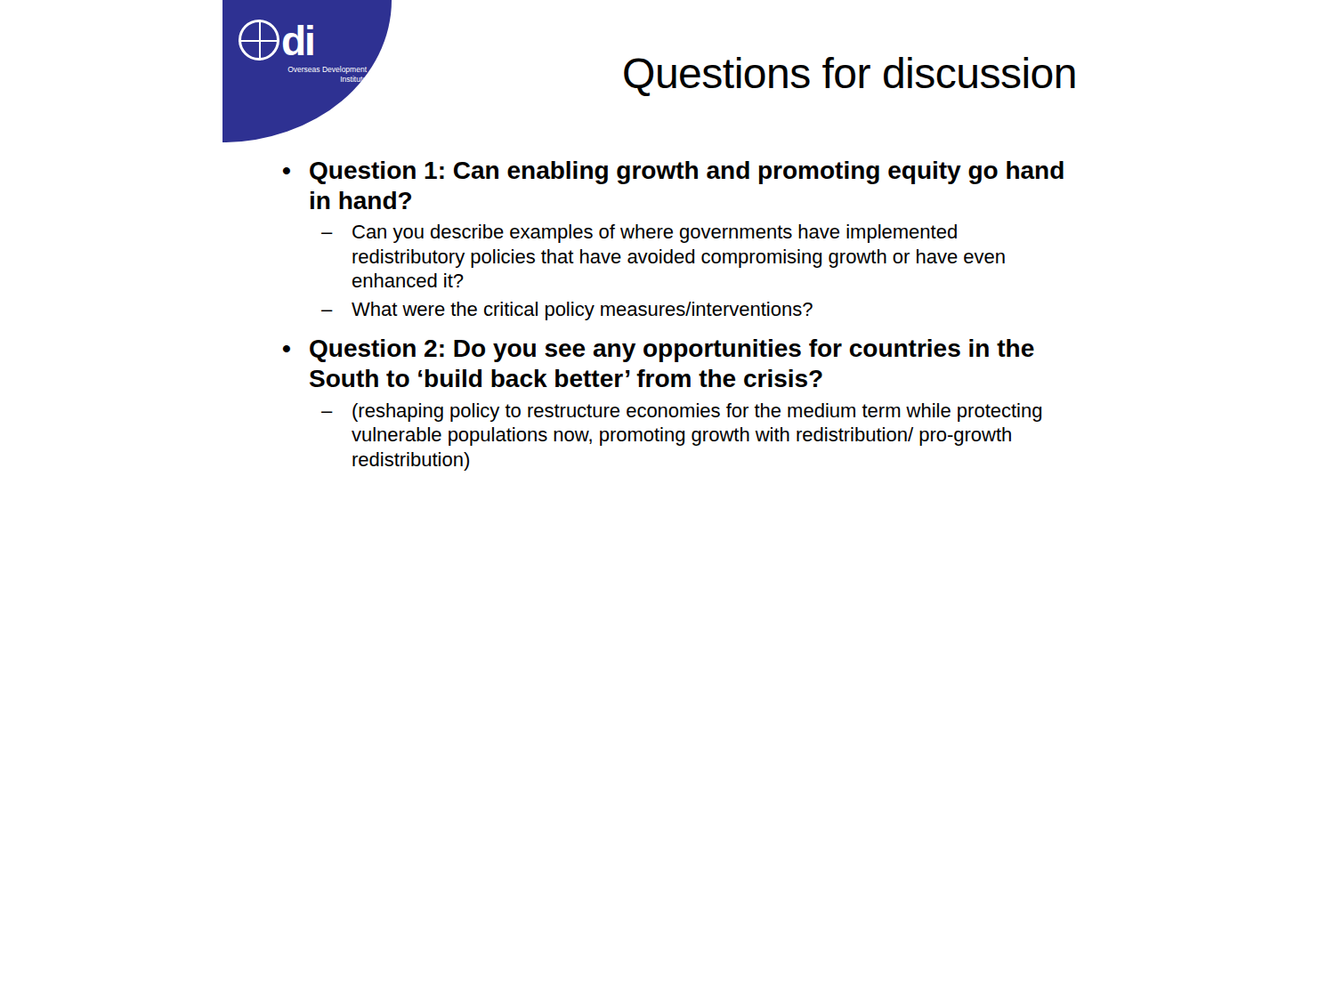di
Overseas Development
Institute
Questions for discussion
Question 1: Can enabling growth and promoting equity go hand in hand?
Can you describe examples of where governments have implemented redistributory policies that have avoided compromising growth or have even enhanced it?
What were the critical policy measures/interventions?
Question 2: Do you see any opportunities for countries in the South to ‘build back better’ from the crisis?
(reshaping policy to restructure economies for the medium term while protecting vulnerable populations now, promoting growth with redistribution/ pro-growth redistribution)